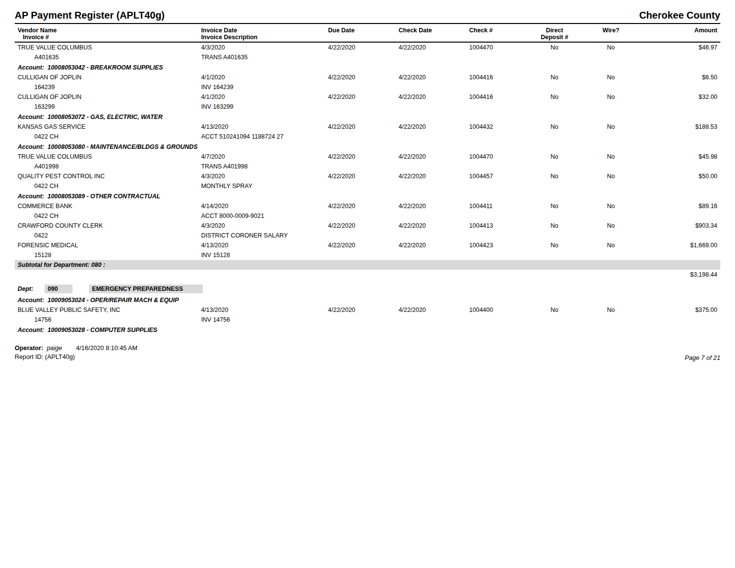AP Payment Register (APLT40g) Cherokee County
| Vendor Name Invoice # | Invoice Date Invoice Description | Due Date | Check Date | Check # | Direct Deposit # | Wire? | Amount |
| --- | --- | --- | --- | --- | --- | --- | --- |
| TRUE VALUE COLUMBUS | 4/3/2020 | 4/22/2020 | 4/22/2020 | 1004470 | No | No | $46.97 |
| A401635 | TRANS A401635 | | | | | | |
| Account: 10008053042 - BREAKROOM SUPPLIES |
| CULLIGAN OF JOPLIN | 4/1/2020 | 4/22/2020 | 4/22/2020 | 1004416 | No | No | $6.50 |
| 164239 | INV 164239 | | | | | | |
| CULLIGAN OF JOPLIN | 4/1/2020 | 4/22/2020 | 4/22/2020 | 1004416 | No | No | $32.00 |
| 163299 | INV 163299 | | | | | | |
| Account: 10008053072 - GAS, ELECTRIC, WATER |
| KANSAS GAS SERVICE | 4/13/2020 | 4/22/2020 | 4/22/2020 | 1004432 | No | No | $188.53 |
| 0422 CH | ACCT 510241094 1188724 27 | | | | | | |
| Account: 10008053080 - MAINTENANCE/BLDGS & GROUNDS |
| TRUE VALUE COLUMBUS | 4/7/2020 | 4/22/2020 | 4/22/2020 | 1004470 | No | No | $45.98 |
| A401998 | TRANS A401998 | | | | | | |
| QUALITY PEST CONTROL INC | 4/3/2020 | 4/22/2020 | 4/22/2020 | 1004457 | No | No | $50.00 |
| 0422 CH | MONTHLY SPRAY | | | | | | |
| Account: 10008053089 - OTHER CONTRACTUAL |
| COMMERCE BANK | 4/14/2020 | 4/22/2020 | 4/22/2020 | 1004411 | No | No | $89.16 |
| 0422 CH | ACCT 8000-0009-9021 | | | | | | |
| CRAWFORD COUNTY CLERK | 4/3/2020 | 4/22/2020 | 4/22/2020 | 1004413 | No | No | $903.34 |
| 0422 | DISTRICT CORONER SALARY | | | | | | |
| FORENSIC MEDICAL | 4/13/2020 | 4/22/2020 | 4/22/2020 | 1004423 | No | No | $1,669.00 |
| 15128 | INV 15128 | | | | | | |
| Subtotal for Department: 080 : |
| | $3,198.44 |
| Dept: 090 EMERGENCY PREPAREDNESS |
| Account: 10009053024 - OPER/REPAIR MACH & EQUIP |
| BLUE VALLEY PUBLIC SAFETY, INC | 4/13/2020 | 4/22/2020 | 4/22/2020 | 1004400 | No | No | $375.00 |
| 14756 | INV 14756 | | | | | | |
| Account: 10009053028 - COMPUTER SUPPLIES |
Operator: paige 4/16/2020 8:10:45 AM
Report ID: (APLT40g)
Page 7 of 21